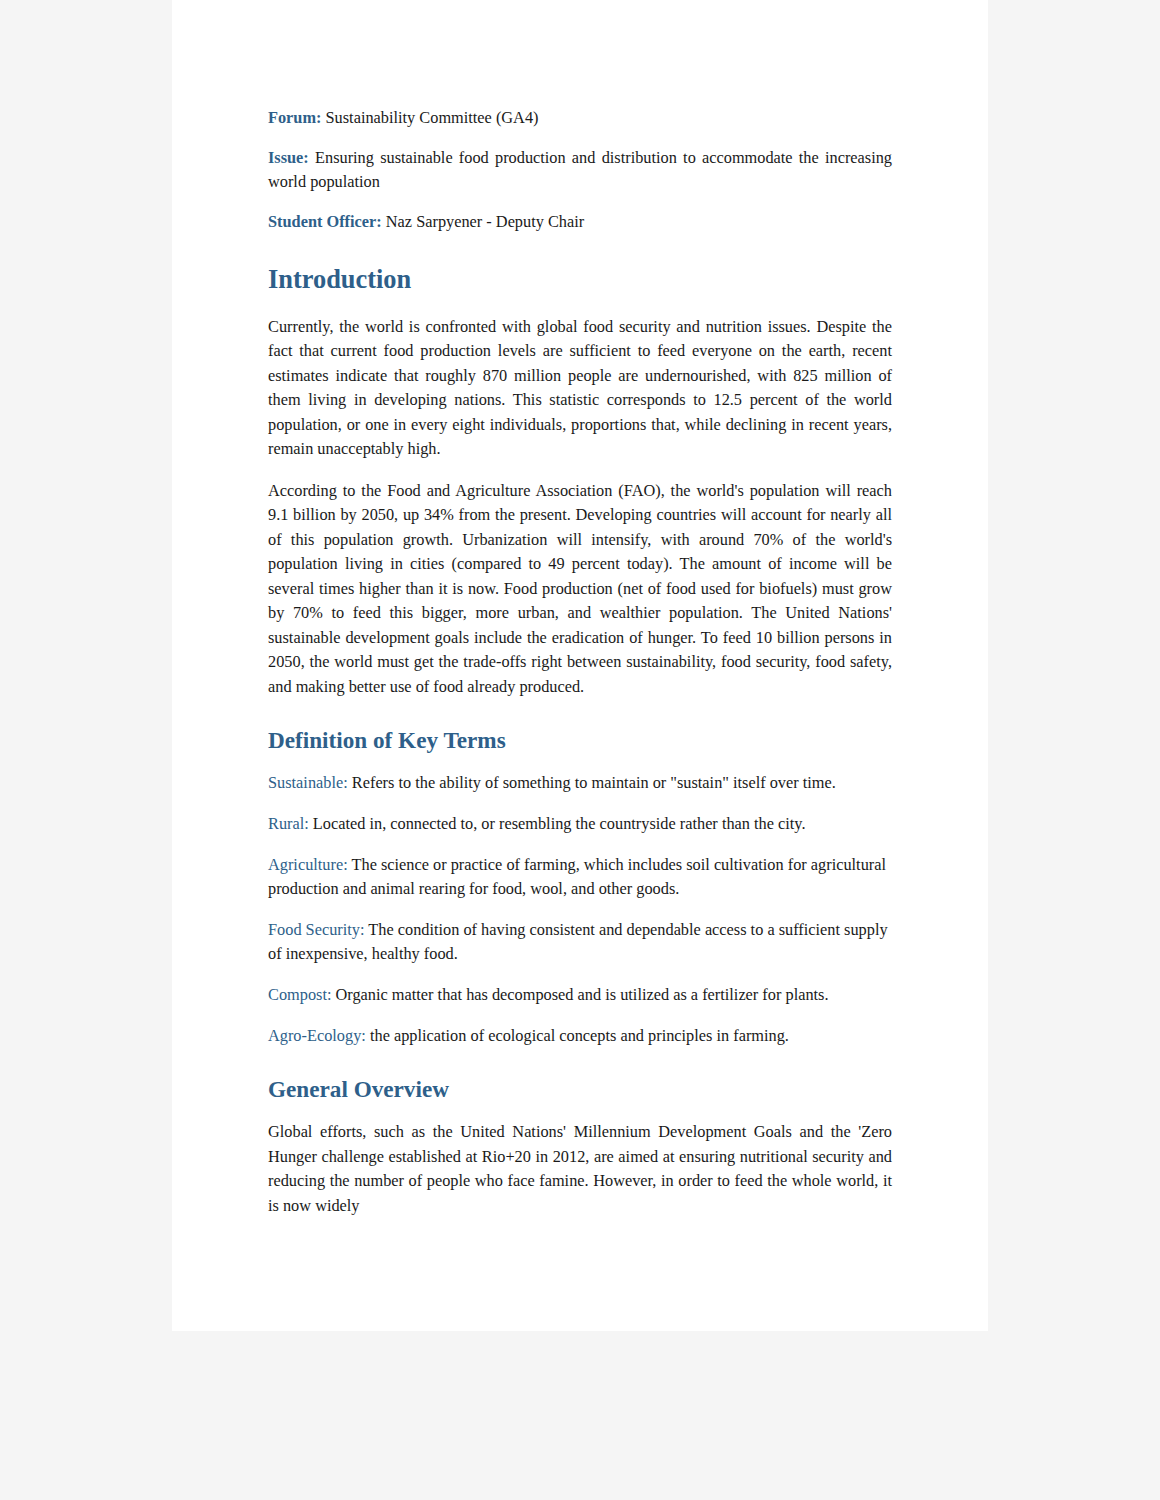Forum: Sustainability Committee (GA4)
Issue: Ensuring sustainable food production and distribution to accommodate the increasing world population
Student Officer: Naz Sarpyener - Deputy Chair
Introduction
Currently, the world is confronted with global food security and nutrition issues. Despite the fact that current food production levels are sufficient to feed everyone on the earth, recent estimates indicate that roughly 870 million people are undernourished, with 825 million of them living in developing nations. This statistic corresponds to 12.5 percent of the world population, or one in every eight individuals, proportions that, while declining in recent years, remain unacceptably high.
According to the Food and Agriculture Association (FAO), the world's population will reach 9.1 billion by 2050, up 34% from the present. Developing countries will account for nearly all of this population growth. Urbanization will intensify, with around 70% of the world's population living in cities (compared to 49 percent today). The amount of income will be several times higher than it is now. Food production (net of food used for biofuels) must grow by 70% to feed this bigger, more urban, and wealthier population. The United Nations' sustainable development goals include the eradication of hunger. To feed 10 billion persons in 2050, the world must get the trade-offs right between sustainability, food security, food safety, and making better use of food already produced.
Definition of Key Terms
Sustainable: Refers to the ability of something to maintain or "sustain" itself over time.
Rural: Located in, connected to, or resembling the countryside rather than the city.
Agriculture: The science or practice of farming, which includes soil cultivation for agricultural production and animal rearing for food, wool, and other goods.
Food Security: The condition of having consistent and dependable access to a sufficient supply of inexpensive, healthy food.
Compost: Organic matter that has decomposed and is utilized as a fertilizer for plants.
Agro-Ecology: the application of ecological concepts and principles in farming.
General Overview
Global efforts, such as the United Nations' Millennium Development Goals and the 'Zero Hunger challenge established at Rio+20 in 2012, are aimed at ensuring nutritional security and reducing the number of people who face famine. However, in order to feed the whole world, it is now widely